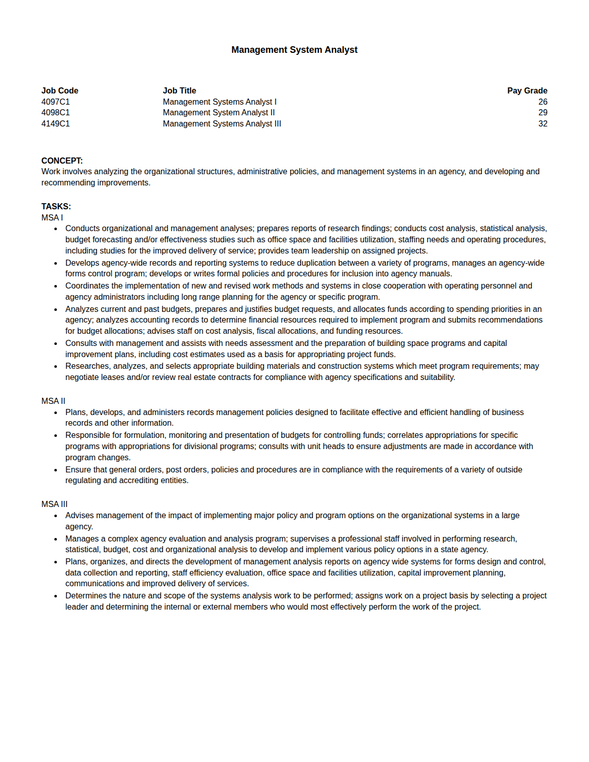Management System Analyst
| Job Code | Job Title | Pay Grade |
| --- | --- | --- |
| 4097C1 | Management Systems Analyst I | 26 |
| 4098C1 | Management System Analyst II | 29 |
| 4149C1 | Management Systems Analyst III | 32 |
CONCEPT:
Work involves analyzing the organizational structures, administrative policies, and management systems in an agency, and developing and recommending improvements.
TASKS:
MSA I
Conducts organizational and management analyses; prepares reports of research findings; conducts cost analysis, statistical analysis, budget forecasting and/or effectiveness studies such as office space and facilities utilization, staffing needs and operating procedures, including studies for the improved delivery of service; provides team leadership on assigned projects.
Develops agency-wide records and reporting systems to reduce duplication between a variety of programs, manages an agency-wide forms control program; develops or writes formal policies and procedures for inclusion into agency manuals.
Coordinates the implementation of new and revised work methods and systems in close cooperation with operating personnel and agency administrators including long range planning for the agency or specific program.
Analyzes current and past budgets, prepares and justifies budget requests, and allocates funds according to spending priorities in an agency; analyzes accounting records to determine financial resources required to implement program and submits recommendations for budget allocations; advises staff on cost analysis, fiscal allocations, and funding resources.
Consults with management and assists with needs assessment and the preparation of building space programs and capital improvement plans, including cost estimates used as a basis for appropriating project funds.
Researches, analyzes, and selects appropriate building materials and construction systems which meet program requirements; may negotiate leases and/or review real estate contracts for compliance with agency specifications and suitability.
MSA II
Plans, develops, and administers records management policies designed to facilitate effective and efficient handling of business records and other information.
Responsible for formulation, monitoring and presentation of budgets for controlling funds; correlates appropriations for specific programs with appropriations for divisional programs; consults with unit heads to ensure adjustments are made in accordance with program changes.
Ensure that general orders, post orders, policies and procedures are in compliance with the requirements of a variety of outside regulating and accrediting entities.
MSA III
Advises management of the impact of implementing major policy and program options on the organizational systems in a large agency.
Manages a complex agency evaluation and analysis program; supervises a professional staff involved in performing research, statistical, budget, cost and organizational analysis to develop and implement various policy options in a state agency.
Plans, organizes, and directs the development of management analysis reports on agency wide systems for forms design and control, data collection and reporting, staff efficiency evaluation, office space and facilities utilization, capital improvement planning, communications and improved delivery of services.
Determines the nature and scope of the systems analysis work to be performed; assigns work on a project basis by selecting a project leader and determining the internal or external members who would most effectively perform the work of the project.